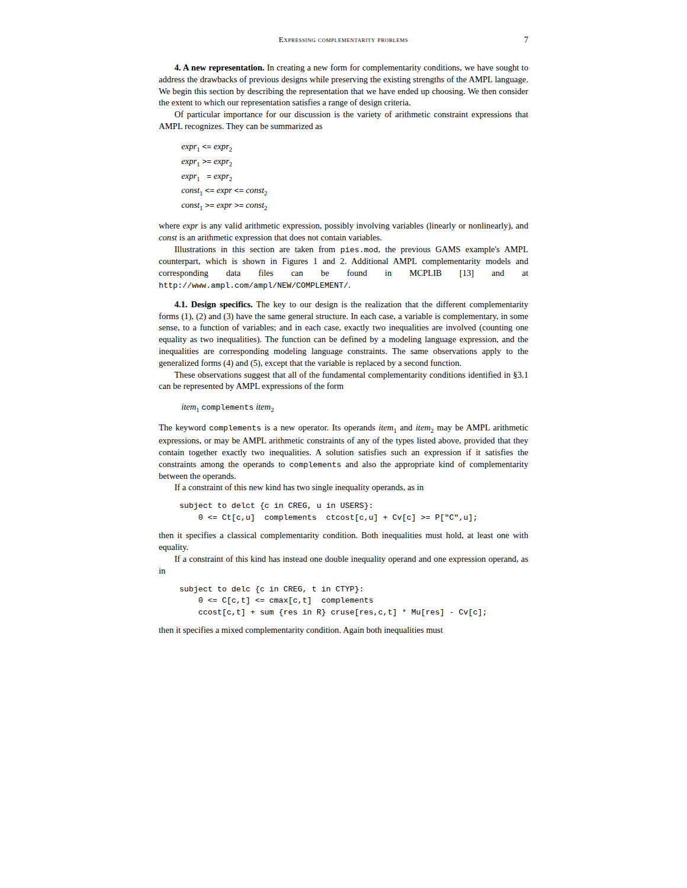Expressing complementarity problems 7
4. A new representation. In creating a new form for complementarity conditions, we have sought to address the drawbacks of previous designs while preserving the existing strengths of the AMPL language. We begin this section by describing the representation that we have ended up choosing. We then consider the extent to which our representation satisfies a range of design criteria.
Of particular importance for our discussion is the variety of arithmetic constraint expressions that AMPL recognizes. They can be summarized as
expr 1 <= expr 2
expr 1 >= expr 2
expr 1 = expr 2
const 1 <= expr <= const 2
const 1 >= expr >= const 2
where expr is any valid arithmetic expression, possibly involving variables (linearly or nonlinearly), and const is an arithmetic expression that does not contain variables.
Illustrations in this section are taken from pies.mod, the previous GAMS example's AMPL counterpart, which is shown in Figures 1 and 2. Additional AMPL complementarity models and corresponding data files can be found in MCPLIB [13] and at http://www.ampl.com/ampl/NEW/COMPLEMENT/.
4.1. Design specifics. The key to our design is the realization that the different complementarity forms (1), (2) and (3) have the same general structure. In each case, a variable is complementary, in some sense, to a function of variables; and in each case, exactly two inequalities are involved (counting one equality as two inequalities). The function can be defined by a modeling language expression, and the inequalities are corresponding modeling language constraints. The same observations apply to the generalized forms (4) and (5), except that the variable is replaced by a second function.
These observations suggest that all of the fundamental complementarity conditions identified in §3.1 can be represented by AMPL expressions of the form
item 1 complements item 2
The keyword complements is a new operator. Its operands item 1 and item 2 may be AMPL arithmetic expressions, or may be AMPL arithmetic constraints of any of the types listed above, provided that they contain together exactly two inequalities. A solution satisfies such an expression if it satisfies the constraints among the operands to complements and also the appropriate kind of complementarity between the operands.
If a constraint of this new kind has two single inequality operands, as in
subject to delct {c in CREG, u in USERS}: 0 <= Ct[c,u] complements ctcost[c,u] + Cv[c] >= P["C",u];
then it specifies a classical complementarity condition. Both inequalities must hold, at least one with equality.
If a constraint of this kind has instead one double inequality operand and one expression operand, as in
subject to delc {c in CREG, t in CTYP}: 0 <= C[c,t] <= cmax[c,t] complements ccost[c,t] + sum {res in R} cruse[res,c,t] * Mu[res] - Cv[c];
then it specifies a mixed complementarity condition. Again both inequalities must